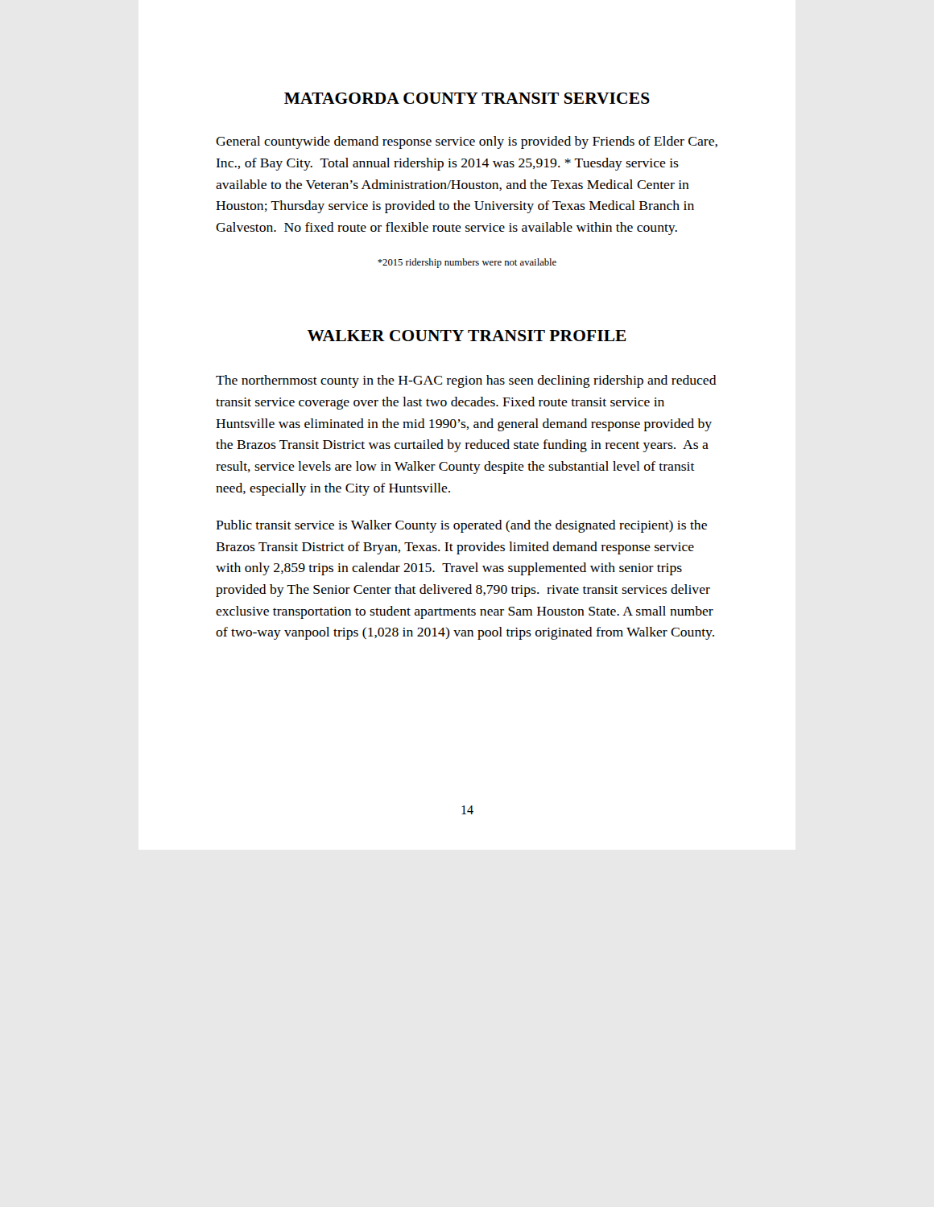MATAGORDA COUNTY TRANSIT SERVICES
General countywide demand response service only is provided by Friends of Elder Care, Inc., of Bay City. Total annual ridership is 2014 was 25,919. * Tuesday service is available to the Veteran’s Administration/Houston, and the Texas Medical Center in Houston; Thursday service is provided to the University of Texas Medical Branch in Galveston. No fixed route or flexible route service is available within the county.
*2015 ridership numbers were not available
WALKER COUNTY TRANSIT PROFILE
The northernmost county in the H-GAC region has seen declining ridership and reduced transit service coverage over the last two decades. Fixed route transit service in Huntsville was eliminated in the mid 1990’s, and general demand response provided by the Brazos Transit District was curtailed by reduced state funding in recent years. As a result, service levels are low in Walker County despite the substantial level of transit need, especially in the City of Huntsville.
Public transit service is Walker County is operated (and the designated recipient) is the Brazos Transit District of Bryan, Texas. It provides limited demand response service with only 2,859 trips in calendar 2015. Travel was supplemented with senior trips provided by The Senior Center that delivered 8,790 trips. rivate transit services deliver exclusive transportation to student apartments near Sam Houston State. A small number of two-way vanpool trips (1,028 in 2014) van pool trips originated from Walker County.
14